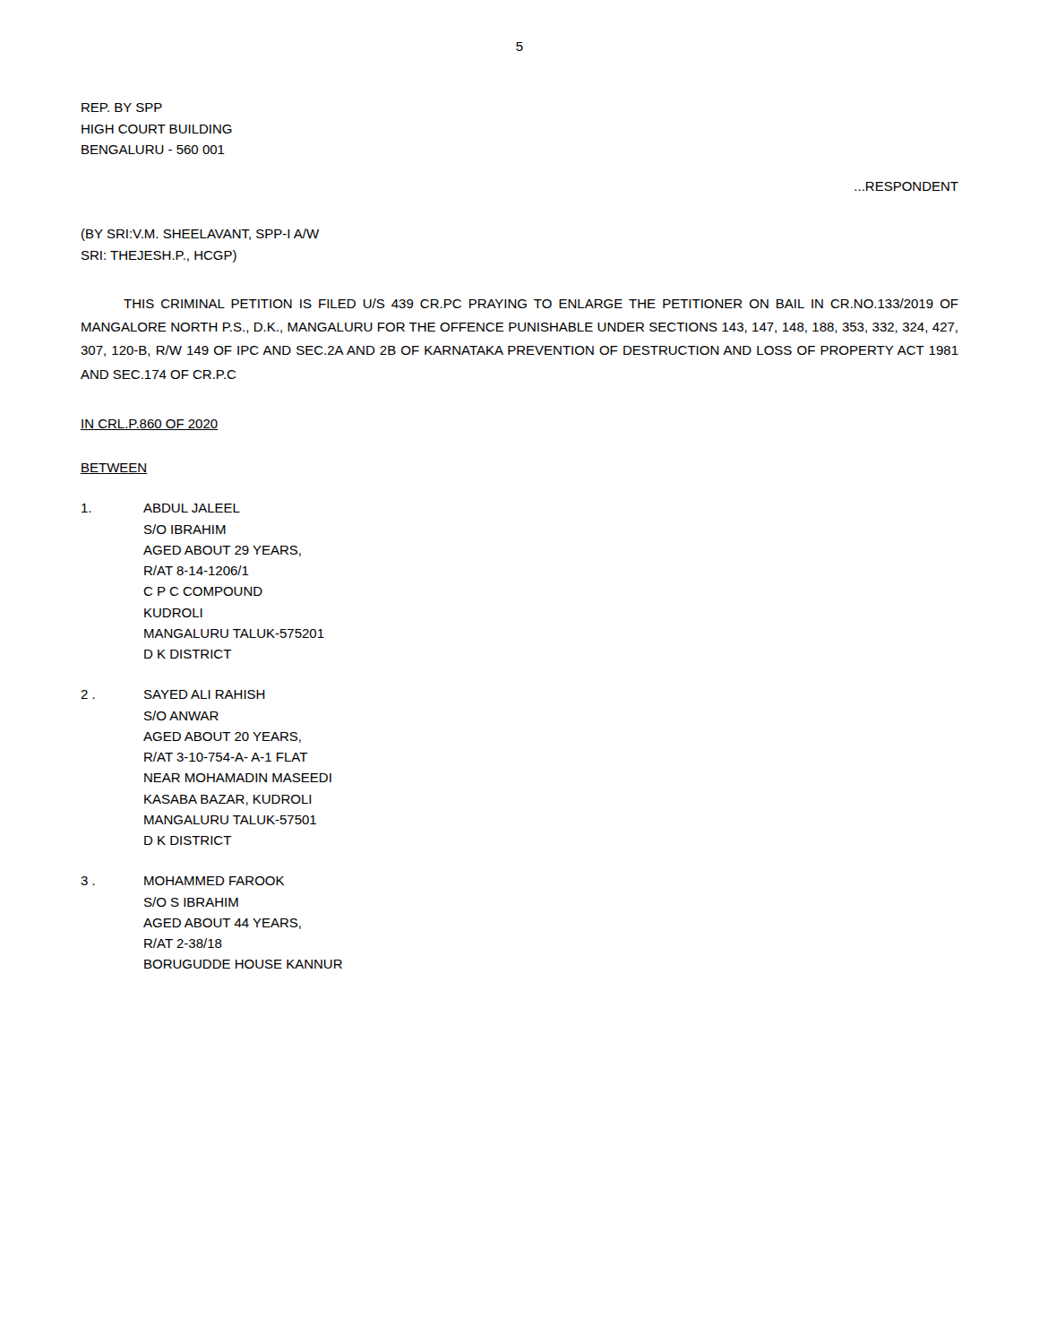5
REP. BY SPP HIGH COURT BUILDING BENGALURU - 560 001
...RESPONDENT
(BY SRI:V.M. SHEELAVANT, SPP-I A/W SRI: THEJESH.P., HCGP)
THIS CRIMINAL PETITION IS FILED U/S 439 CR.PC PRAYING TO ENLARGE THE PETITIONER ON BAIL IN CR.NO.133/2019 OF MANGALORE NORTH P.S., D.K., MANGALURU FOR THE OFFENCE PUNISHABLE UNDER SECTIONS 143, 147, 148, 188, 353, 332, 324, 427, 307, 120-B, R/W 149 OF IPC AND SEC.2A AND 2B OF KARNATAKA PREVENTION OF DESTRUCTION AND LOSS OF PROPERTY ACT 1981 AND SEC.174 OF CR.P.C
IN CRL.P.860 OF 2020
BETWEEN
| 1. | ABDUL JALEEL S/O IBRAHIM AGED ABOUT 29 YEARS, R/AT 8-14-1206/1 C P C COMPOUND KUDROLI MANGALURU TALUK-575201 D K DISTRICT |
| 2 . | SAYED ALI RAHISH S/O ANWAR AGED ABOUT 20 YEARS, R/AT 3-10-754-A- A-1 FLAT NEAR MOHAMADIN MASEEDI KASABA BAZAR, KUDROLI MANGALURU TALUK-57501 D K DISTRICT |
| 3 . | MOHAMMED FAROOK S/O S IBRAHIM AGED ABOUT 44 YEARS, R/AT 2-38/18 BORUGUDDE HOUSE KANNUR |